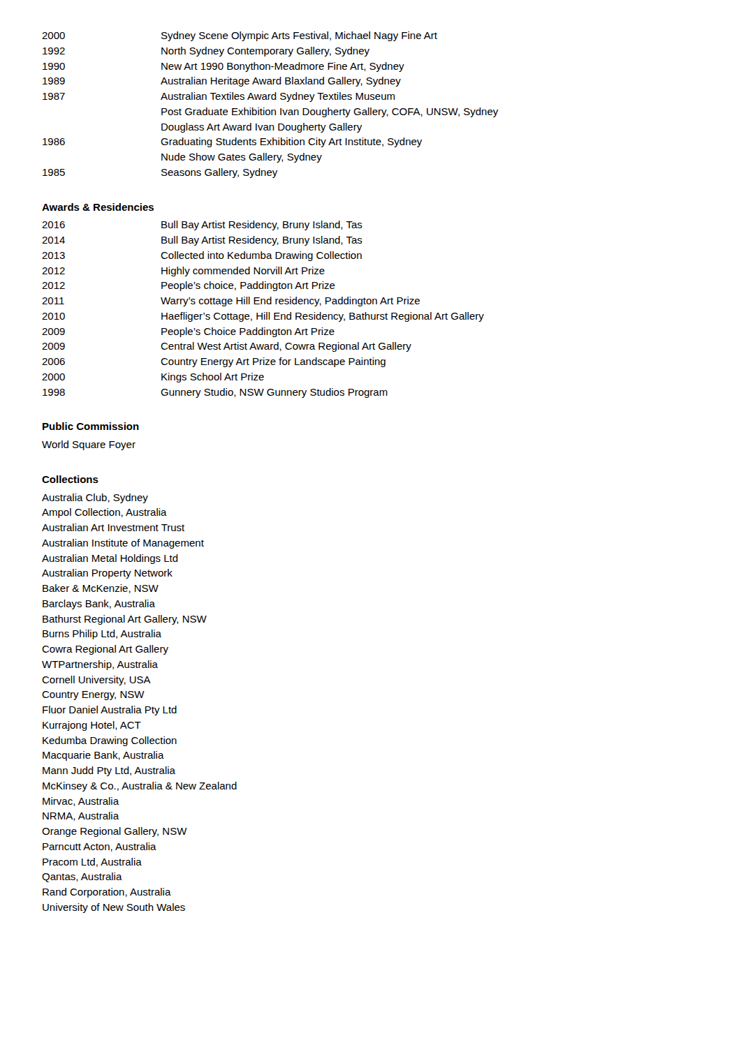| 2000 | Sydney Scene Olympic Arts Festival, Michael Nagy Fine Art |
| 1992 | North Sydney Contemporary Gallery, Sydney |
| 1990 | New Art 1990 Bonython-Meadmore Fine Art, Sydney |
| 1989 | Australian Heritage Award Blaxland Gallery, Sydney |
| 1987 | Australian Textiles Award Sydney Textiles Museum |
| | Post Graduate Exhibition Ivan Dougherty Gallery, COFA, UNSW, Sydney |
| | Douglass Art Award Ivan Dougherty Gallery |
| 1986 | Graduating Students Exhibition City Art Institute, Sydney |
| | Nude Show Gates Gallery, Sydney |
| 1985 | Seasons Gallery, Sydney |
Awards & Residencies
| 2016 | Bull Bay Artist Residency, Bruny Island, Tas |
| 2014 | Bull Bay Artist Residency, Bruny Island, Tas |
| 2013 | Collected into Kedumba Drawing Collection |
| 2012 | Highly commended Norvill Art Prize |
| 2012 | People’s choice, Paddington Art Prize |
| 2011 | Warry’s cottage Hill End residency, Paddington Art Prize |
| 2010 | Haefliger’s Cottage, Hill End Residency, Bathurst Regional Art Gallery |
| 2009 | People’s Choice Paddington Art Prize |
| 2009 | Central West Artist Award, Cowra Regional Art Gallery |
| 2006 | Country Energy Art Prize for Landscape Painting |
| 2000 | Kings School Art Prize |
| 1998 | Gunnery Studio, NSW Gunnery Studios Program |
Public Commission
World Square Foyer
Collections
Australia Club, Sydney
Ampol Collection, Australia
Australian Art Investment Trust
Australian Institute of Management
Australian Metal Holdings Ltd
Australian Property Network
Baker & McKenzie, NSW
Barclays Bank, Australia
Bathurst Regional Art Gallery, NSW
Burns Philip Ltd, Australia
Cowra Regional Art Gallery
WTPartnership, Australia
Cornell University, USA
Country Energy, NSW
Fluor Daniel Australia Pty Ltd
Kurrajong Hotel, ACT
Kedumba Drawing Collection
Macquarie Bank, Australia
Mann Judd Pty Ltd, Australia
McKinsey & Co., Australia & New Zealand
Mirvac, Australia
NRMA, Australia
Orange Regional Gallery, NSW
Parncutt Acton, Australia
Pracom Ltd, Australia
Qantas, Australia
Rand Corporation, Australia
University of New South Wales